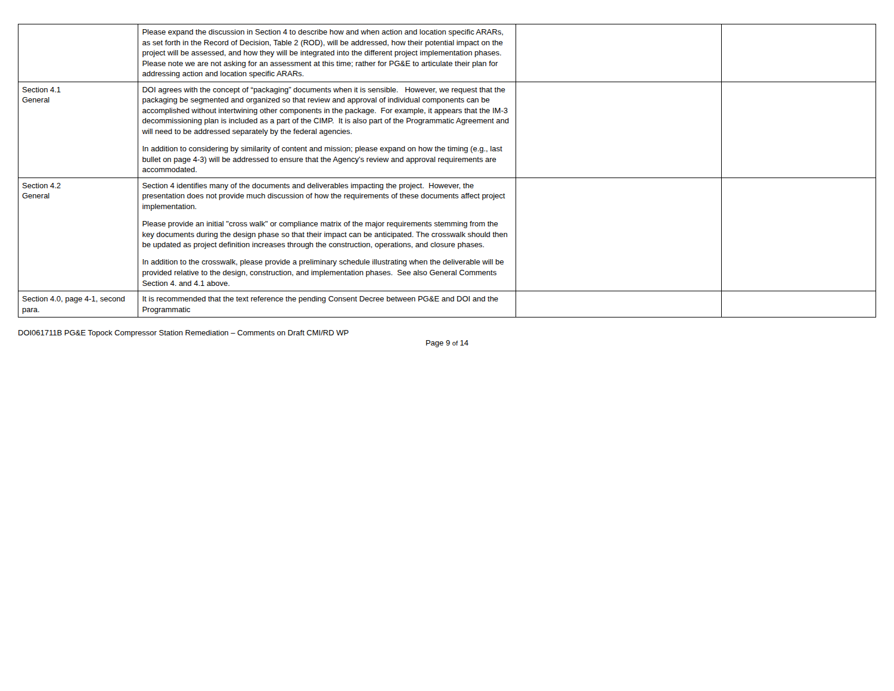| | Please expand the discussion in Section 4 to describe how and when action and location specific ARARs, as set forth in the Record of Decision, Table 2 (ROD), will be addressed, how their potential impact on the project will be assessed, and how they will be integrated into the different project implementation phases. Please note we are not asking for an assessment at this time; rather for PG&E to articulate their plan for addressing action and location specific ARARs. | | |
| Section 4.1 General | DOI agrees with the concept of “packaging” documents when it is sensible. However, we request that the packaging be segmented and organized so that review and approval of individual components can be accomplished without intertwining other components in the package. For example, it appears that the IM-3 decommissioning plan is included as a part of the CIMP. It is also part of the Programmatic Agreement and will need to be addressed separately by the federal agencies. In addition to considering by similarity of content and mission; please expand on how the timing (e.g., last bullet on page 4-3) will be addressed to ensure that the Agency's review and approval requirements are accommodated. | | |
| Section 4.2 General | Section 4 identifies many of the documents and deliverables impacting the project. However, the presentation does not provide much discussion of how the requirements of these documents affect project implementation. Please provide an initial "cross walk" or compliance matrix of the major requirements stemming from the key documents during the design phase so that their impact can be anticipated. The crosswalk should then be updated as project definition increases through the construction, operations, and closure phases. In addition to the crosswalk, please provide a preliminary schedule illustrating when the deliverable will be provided relative to the design, construction, and implementation phases. See also General Comments Section 4. and 4.1 above. | | |
| Section 4.0, page 4-1, second para. | It is recommended that the text reference the pending Consent Decree between PG&E and DOI and the Programmatic | | |
DOI061711B PG&E Topock Compressor Station Remediation – Comments on Draft CMI/RD WP
Page 9 of 14